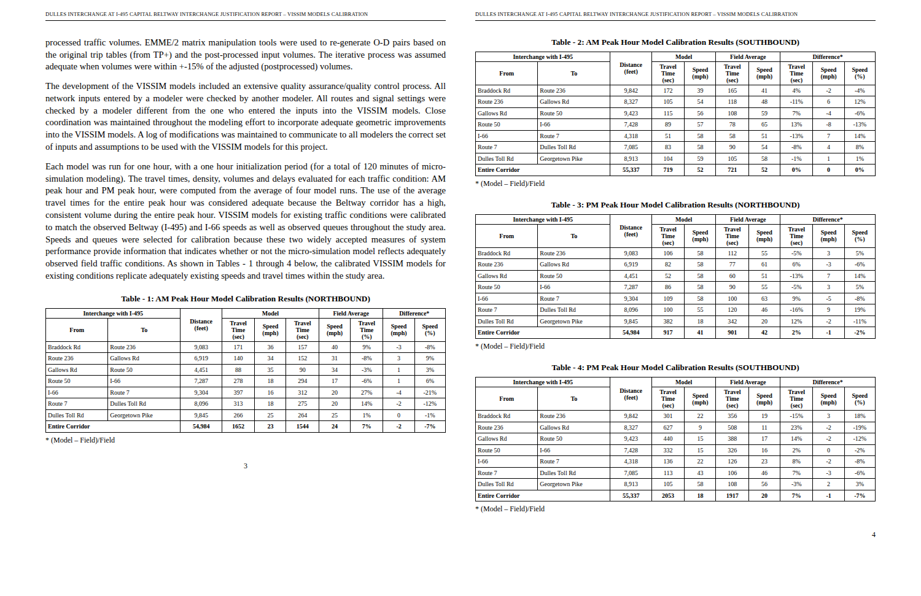Dulles Interchange at I-495 Capital Beltway Interchange Justification Report – VISSIM Models Calibration
processed traffic volumes. EMME/2 matrix manipulation tools were used to re-generate O-D pairs based on the original trip tables (from TP+) and the post-processed input volumes. The iterative process was assumed adequate when volumes were within +-15% of the adjusted (postprocessed) volumes.
The development of the VISSIM models included an extensive quality assurance/quality control process. All network inputs entered by a modeler were checked by another modeler. All routes and signal settings were checked by a modeler different from the one who entered the inputs into the VISSIM models. Close coordination was maintained throughout the modeling effort to incorporate adequate geometric improvements into the VISSIM models. A log of modifications was maintained to communicate to all modelers the correct set of inputs and assumptions to be used with the VISSIM models for this project.
Each model was run for one hour, with a one hour initialization period (for a total of 120 minutes of micro-simulation modeling). The travel times, density, volumes and delays evaluated for each traffic condition: AM peak hour and PM peak hour, were computed from the average of four model runs. The use of the average travel times for the entire peak hour was considered adequate because the Beltway corridor has a high, consistent volume during the entire peak hour. VISSIM models for existing traffic conditions were calibrated to match the observed Beltway (I-495) and I-66 speeds as well as observed queues throughout the study area. Speeds and queues were selected for calibration because these two widely accepted measures of system performance provide information that indicates whether or not the micro-simulation model reflects adequately observed field traffic conditions. As shown in Tables - 1 through 4 below, the calibrated VISSIM models for existing conditions replicate adequately existing speeds and travel times within the study area.
Table - 1: AM Peak Hour Model Calibration Results (NORTHBOUND)
| Interchange with I-495 | Distance (feet) | Model | Field Average | Difference* |
| --- | --- | --- | --- | --- |
| From | To | Travel Time (sec) | Speed (mph) | Travel Time (sec) | Speed (mph) | Travel Time (%) | Speed (mph) | Speed (%) |
| Braddock Rd | Route 236 | 9,083 | 171 | 36 | 157 | 40 | 9% | -3 | -8% |
| Route 236 | Gallows Rd | 6,919 | 140 | 34 | 152 | 31 | -8% | 3 | 9% |
| Gallows Rd | Route 50 | 4,451 | 88 | 35 | 90 | 34 | -3% | 1 | 3% |
| Route 50 | I-66 | 7,287 | 278 | 18 | 294 | 17 | -6% | 1 | 6% |
| I-66 | Route 7 | 9,304 | 397 | 16 | 312 | 20 | 27% | -4 | -21% |
| Route 7 | Dulles Toll Rd | 8,096 | 313 | 18 | 275 | 20 | 14% | -2 | -12% |
| Dulles Toll Rd | Georgetown Pike | 9,845 | 266 | 25 | 264 | 25 | 1% | 0 | -1% |
| Entire Corridor | 54,984 | 1652 | 23 | 1544 | 24 | 7% | -2 | -7% |
* (Model – Field)/Field
3
Dulles Interchange at I-495 Capital Beltway Interchange Justification Report – VISSIM Models Calibration
Table - 2: AM Peak Hour Model Calibration Results (SOUTHBOUND)
| Interchange with I-495 | Distance (feet) | Model | Field Average | Difference* |
| --- | --- | --- | --- | --- |
| From | To | Travel Time (sec) | Speed (mph) | Travel Time (sec) | Speed (mph) | Travel Time (sec) | Speed (mph) | Speed (%) |
| Braddock Rd | Route 236 | 9,842 | 172 | 39 | 165 | 41 | 4% | -2 | -4% |
| Route 236 | Gallows Rd | 8,327 | 105 | 54 | 118 | 48 | -11% | 6 | 12% |
| Gallows Rd | Route 50 | 9,423 | 115 | 56 | 108 | 59 | 7% | -4 | -6% |
| Route 50 | I-66 | 7,428 | 89 | 57 | 78 | 65 | 13% | -8 | -13% |
| I-66 | Route 7 | 4,318 | 51 | 58 | 58 | 51 | -13% | 7 | 14% |
| Route 7 | Dulles Toll Rd | 7,085 | 83 | 58 | 90 | 54 | -8% | 4 | 8% |
| Dulles Toll Rd | Georgetown Pike | 8,913 | 104 | 59 | 105 | 58 | -1% | 1 | 1% |
| Entire Corridor | 55,337 | 719 | 52 | 721 | 52 | 0% | 0 | 0% |
* (Model – Field)/Field
Table - 3: PM Peak Hour Model Calibration Results (NORTHBOUND)
| Interchange with I-495 | Distance (feet) | Model | Field Average | Difference* |
| --- | --- | --- | --- | --- |
| From | To | Travel Time (sec) | Speed (mph) | Travel Time (sec) | Speed (mph) | Travel Time (sec) | Speed (mph) | Speed (%) |
| Braddock Rd | Route 236 | 9,083 | 106 | 58 | 112 | 55 | -5% | 3 | 5% |
| Route 236 | Gallows Rd | 6,919 | 82 | 58 | 77 | 61 | 6% | -3 | -6% |
| Gallows Rd | Route 50 | 4,451 | 52 | 58 | 60 | 51 | -13% | 7 | 14% |
| Route 50 | I-66 | 7,287 | 86 | 58 | 90 | 55 | -5% | 3 | 5% |
| I-66 | Route 7 | 9,304 | 109 | 58 | 100 | 63 | 9% | -5 | -8% |
| Route 7 | Dulles Toll Rd | 8,096 | 100 | 55 | 120 | 46 | -16% | 9 | 19% |
| Dulles Toll Rd | Georgetown Pike | 9,845 | 382 | 18 | 342 | 20 | 12% | -2 | -11% |
| Entire Corridor | 54,984 | 917 | 41 | 901 | 42 | 2% | -1 | -2% |
* (Model – Field)/Field
Table - 4: PM Peak Hour Model Calibration Results (SOUTHBOUND)
| Interchange with I-495 | Distance (feet) | Model | Field Average | Difference* |
| --- | --- | --- | --- | --- |
| From | To | Travel Time (sec) | Speed (mph) | Travel Time (sec) | Speed (mph) | Travel Time (sec) | Speed (mph) | Speed (%) |
| Braddock Rd | Route 236 | 9,842 | 301 | 22 | 356 | 19 | -15% | 3 | 18% |
| Route 236 | Gallows Rd | 8,327 | 627 | 9 | 508 | 11 | 23% | -2 | -19% |
| Gallows Rd | Route 50 | 9,423 | 440 | 15 | 388 | 17 | 14% | -2 | -12% |
| Route 50 | I-66 | 7,428 | 332 | 15 | 326 | 16 | 2% | 0 | -2% |
| I-66 | Route 7 | 4,318 | 136 | 22 | 126 | 23 | 8% | -2 | -8% |
| Route 7 | Dulles Toll Rd | 7,085 | 113 | 43 | 106 | 46 | 7% | -3 | -6% |
| Dulles Toll Rd | Georgetown Pike | 8,913 | 105 | 58 | 108 | 56 | -3% | 2 | 3% |
| Entire Corridor | 55,337 | 2053 | 18 | 1917 | 20 | 7% | -1 | -7% |
* (Model – Field)/Field
4